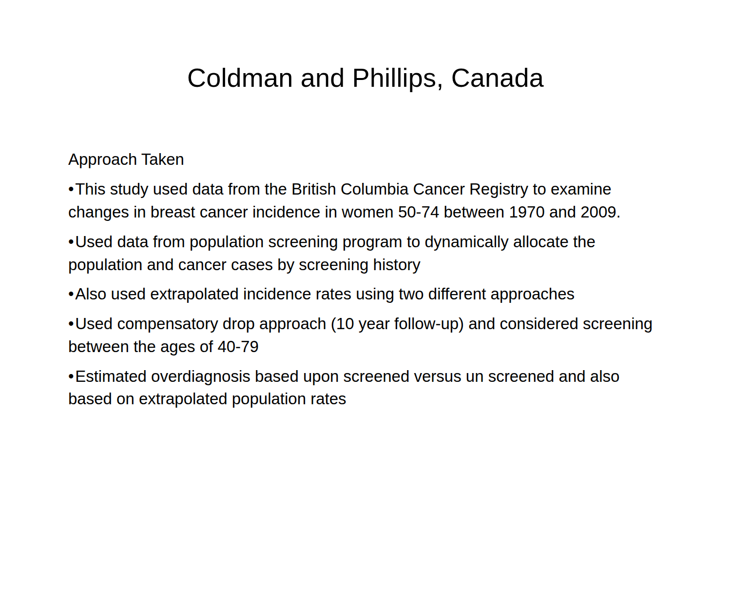Coldman and Phillips, Canada
Approach Taken
This study used data from the British Columbia Cancer Registry to examine changes in breast cancer incidence in women 50-74 between 1970 and 2009.
Used data from population screening program to dynamically allocate the population and cancer cases by screening history
Also used extrapolated incidence rates using two different approaches
Used compensatory drop approach (10 year follow-up) and considered screening between the ages of 40-79
Estimated overdiagnosis based upon screened versus un screened and also based on extrapolated population rates